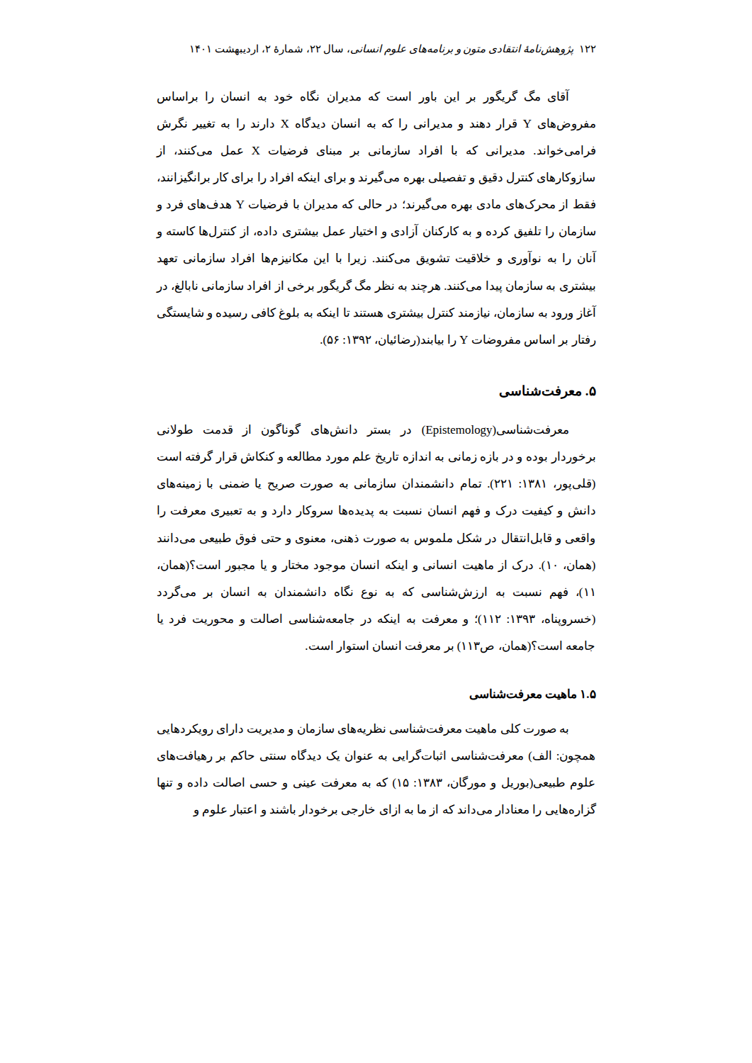۱۲۲ پژوهش‌نامهٔ انتقادی متون و برنامه‌های علوم انسانی، سال ۲۲، شمارهٔ ۲، اردیبهشت ۱۴۰۱
آقای مگ گریگور بر این باور است که مدیران نگاه خود به انسان را براساس مفروض‌های Y قرار دهند و مدیرانی را که به انسان دیدگاه X دارند را به تغییر نگرش فرامی‌خواند. مدیرانی که با افراد سازمانی بر مبنای فرضیات X عمل می‌کنند، از سازوکارهای کنترل دقیق و تفصیلی بهره می‌گیرند و برای اینکه افراد را برای کار برانگیزانند، فقط از محرک‌های مادی بهره می‌گیرند؛ در حالی که مدیران با فرضیات Y هدف‌های فرد و سازمان را تلفیق کرده و به کارکنان آزادی و اختیار عمل بیشتری داده، از کنترل‌ها کاسته و آنان را به نوآوری و خلاقیت تشویق می‌کنند. زیرا با این مکانیزم‌ها افراد سازمانی تعهد بیشتری به سازمان پیدا می‌کنند. هرچند به نظر مگ گریگور برخی از افراد سازمانی نابالغ، در آغاز ورود به سازمان، نیازمند کنترل بیشتری هستند تا اینکه به بلوغ کافی رسیده و شایستگی رفتار بر اساس مفروضات Y را بیابند(رضائیان، ۱۳۹۲: ۵۶).
۵. معرفت‌شناسی
معرفت‌شناسی(Epistemology) در بستر دانش‌های گوناگون از قدمت طولانی برخوردار بوده و در بازه زمانی به اندازه تاریخ علم مورد مطالعه و کنکاش قرار گرفته است (قلی‌پور، ۱۳۸۱: ۲۲۱). تمام دانشمندان سازمانی به صورت صریح یا ضمنی با زمینه‌های دانش و کیفیت درک و فهم انسان نسبت به پدیده‌ها سروکار دارد و به تعبیری معرفت را واقعی و قابل‌انتقال در شکل ملموس به صورت ذهنی، معنوی و حتی فوق طبیعی می‌دانند (همان، ۱۰). درک از ماهیت انسانی و اینکه انسان موجود مختار و یا مجبور است؟(همان، ۱۱)، فهم نسبت به ارزش‌شناسی که به نوع نگاه دانشمندان به انسان بر می‌گردد (خسروپناه، ۱۳۹۳: ۱۱۲)؛ و معرفت به اینکه در جامعه‌شناسی اصالت و محوریت فرد یا جامعه است؟(همان، ص۱۱۳) بر معرفت انسان استوار است.
۱.۵ ماهیت معرفت‌شناسی
به صورت کلی ماهیت معرفت‌شناسی نظریه‌های سازمان و مدیریت دارای رویکردهایی همچون: الف) معرفت‌شناسی اثبات‌گرایی به عنوان یک دیدگاه سنتی حاکم بر رهیافت‌های علوم طبیعی(بوریل و مورگان، ۱۳۸۳: ۱۵) که به معرفت عینی و حسی اصالت داده و تنها گزاره‌هایی را معنادار می‌داند که از ما به ازای خارجی برخودار باشند و اعتبار علوم و